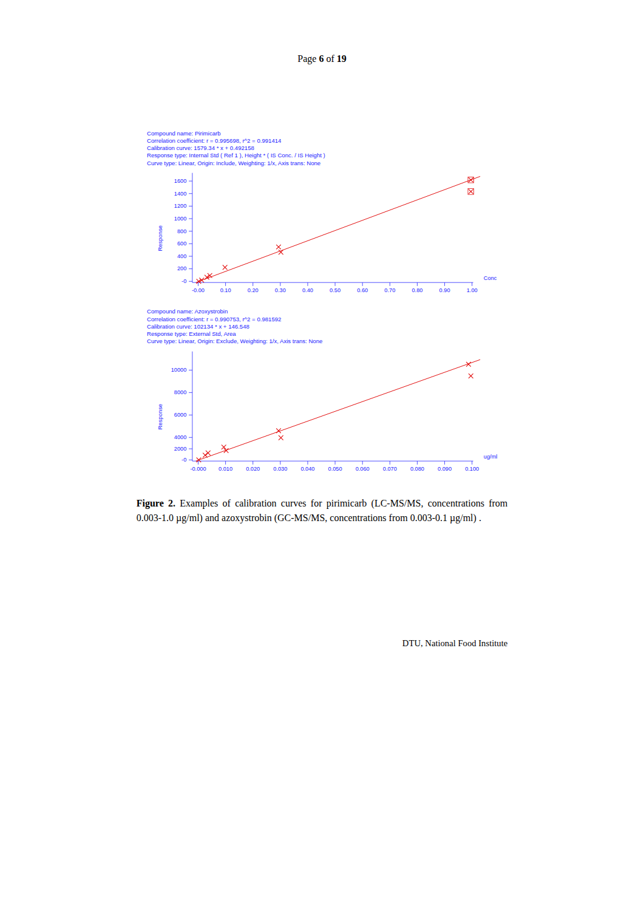Page 6 of 19
Compound name: Pirimicarb
Correlation coefficient: r = 0.995698, r^2 = 0.991414
Calibration curve: 1579.34 * x + 0.492158
Response type: Internal Std ( Ref 1 ), Height * ( IS Conc. / IS Height )
Curve type: Linear, Origin: Include, Weighting: 1/x, Axis trans: None
1600 1400 1200 1000 800 600 400 200 -0 Response -0.00 0.10 0.20 0.30 0.40 0.50 0.60 0.70 0.80 0.90 1.00 Conc
Compound name: Azoxystrobin
Correlation coefficient: r = 0.990753, r^2 = 0.981592
Calibration curve: 102134 * x + 146.548
Response type: External Std, Area
Curve type: Linear, Origin: Exclude, Weighting: 1/x, Axis trans: None
10000 8000 6000 4000 2000 -0 Response -0.000 0.010 0.020 0.030 0.040 0.050 0.060 0.070 0.080 0.090 0.100 ug/ml
Figure 2. Examples of calibration curves for pirimicarb (LC-MS/MS, concentrations from 0.003-1.0 µg/ml) and azoxystrobin (GC-MS/MS, concentrations from 0.003-0.1 µg/ml) .
DTU, National Food Institute